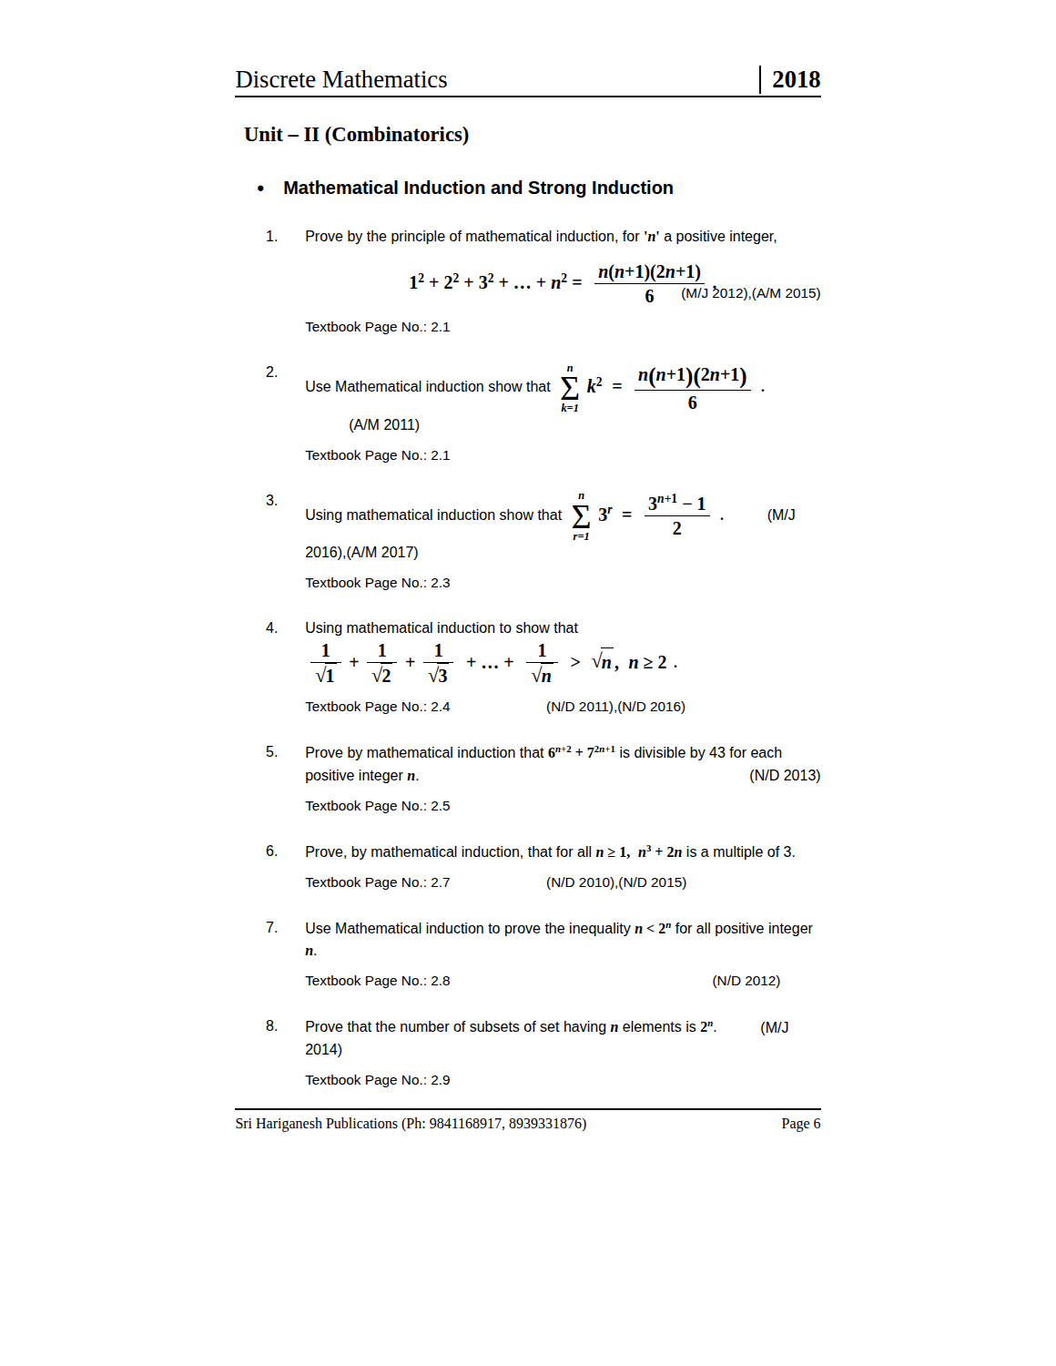Discrete Mathematics 2018
Unit – II (Combinatorics)
Mathematical Induction and Strong Induction
Prove by the principle of mathematical induction, for 'n' a positive integer, 12 + 22 + 32 + … + n2 = n(n+1)(2 n+1) 6 . (M/J 2012),(A/M 2015)
Textbook Page No.: 2.1
Use Mathematical induction show that n Σ k=1 k2 = n(n+1)(2 n+1) 6 . (A/M 2011)
Textbook Page No.: 2.1
Using mathematical induction show that n Σ r=1 3r = 3n+1 − 1 2 . (M/J 2016),(A/M 2017)
Textbook Page No.: 2.3
Using mathematical induction to show that 1 1 + 1 2 + 1 3 + … + 1 n > n, n ≥ 2 .
Textbook Page No.: 2.4 (N/D 2011),(N/D 2016)
Prove by mathematical induction that 6n+2 + 72n+1 is divisible by 43 for each positive integer n. (N/D 2013)
Textbook Page No.: 2.5
Prove, by mathematical induction, that for all n ≥ 1, n3 + 2 n is a multiple of 3.
Textbook Page No.: 2.7 (N/D 2010),(N/D 2015)
Use Mathematical induction to prove the inequality n < 2n for all positive integer n.
Textbook Page No.: 2.8 (N/D 2012)
Prove that the number of subsets of set having n elements is 2n. (M/J 2014)
Textbook Page No.: 2.9
Sri Hariganesh Publications (Ph: 9841168917, 8939331876) Page 6